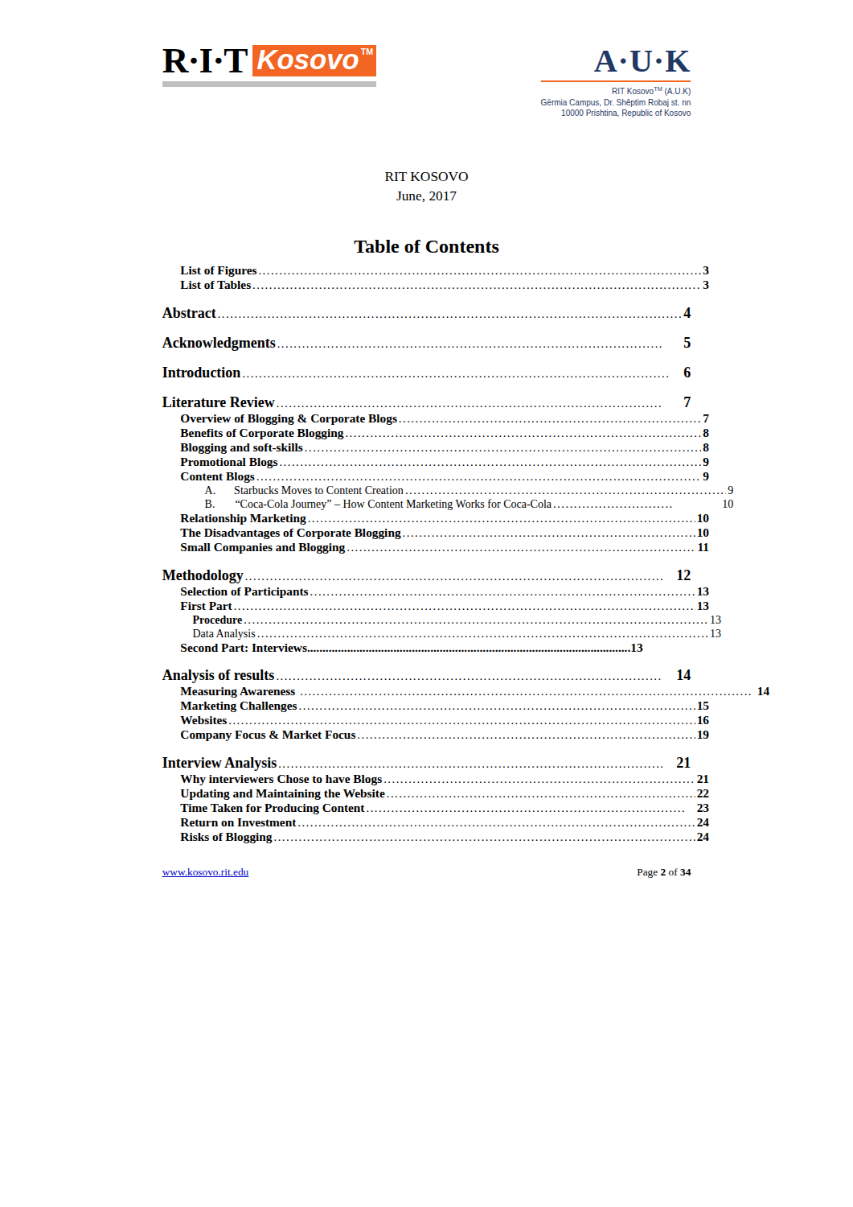R·I·T KosovoTM
A·U·K
RIT KosovoTM (A.U.K)
Gërmia Campus, Dr. Shêptim Robaj st. nn
10000 Prishtina, Republic of Kosovo
RIT KOSOVO
June, 2017
Table of Contents
List of Figures .................................................................................................................. 3
List of Tables .................................................................................................................... 3
Abstract ................................................................................................................. 4
Acknowledgments ............................................................................................. 5
Introduction ....................................................................................................... 6
Literature Review ............................................................................................. 7
Overview of Blogging & Corporate Blogs ............................................................................. 7
Benefits of Corporate Blogging ............................................................................................. 8
Blogging and soft-skills ......................................................................................................... 8
Promotional Blogs ................................................................................................................. 9
Content Blogs ......................................................................................................................... 9
A. Starbucks Moves to Content Creation ................................................................................ 9
B. “Coca-Cola Journey” – How Content Marketing Works for Coca-Cola ............................. 10
Relationship Marketing ......................................................................................................... 10
The Disadvantages of Corporate Blogging ............................................................................. 10
Small Companies and Blogging ............................................................................................. 11
Methodology ..................................................................................................... 12
Selection of Participants ......................................................................................................... 13
First Part ................................................................................................................................. 13
Procedure ................................................................................................................................. 13
Data Analysis ............................................................................................................................. 13
Second Part: Interviews <span class="dots"......................................................................................................... 13
Analysis of results ............................................................................................. 14
Measuring Awareness ............................................................................................................. 14
Marketing Challenges ............................................................................................................. 15
Websites ................................................................................................................................. 16
Company Focus & Market Focus ............................................................................................. 19
Interview Analysis ............................................................................................. 21
Why interviewers Chose to have Blogs ............................................................................. 21
Updating and Maintaining the Website ............................................................................. 22
Time Taken for Producing Content ............................................................................. 23
Return on Investment ............................................................................................................. 24
Risks of Blogging ................................................................................................................. 24
www.kosovo.rit.edu Page 2 of 34